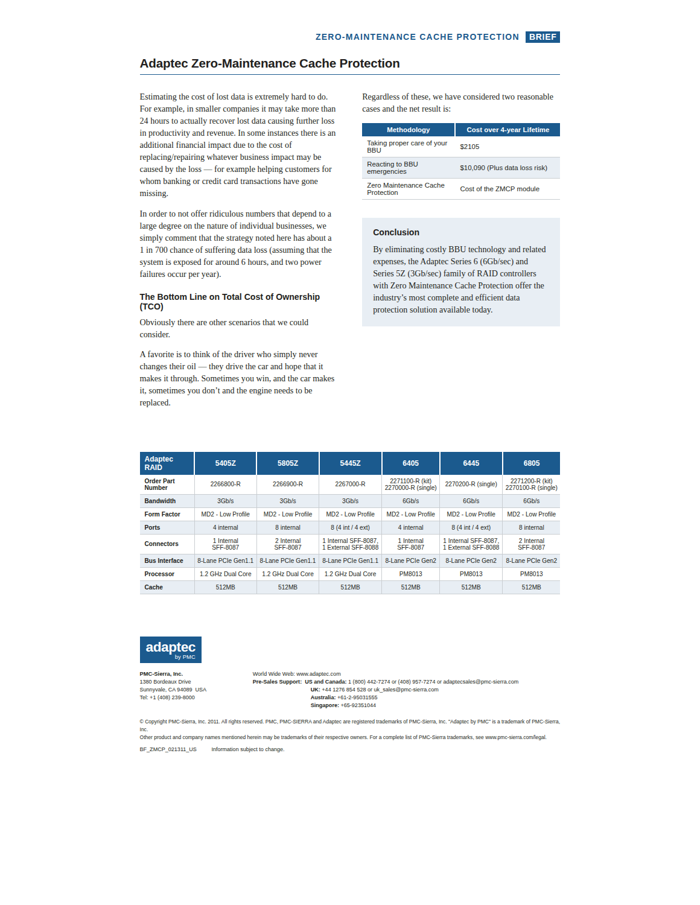ZERO-MAINTENANCE CACHE PROTECTION BRIEF
Adaptec Zero-Maintenance Cache Protection
Estimating the cost of lost data is extremely hard to do. For example, in smaller companies it may take more than 24 hours to actually recover lost data causing further loss in productivity and revenue. In some instances there is an additional financial impact due to the cost of replacing/repairing whatever business impact may be caused by the loss — for example helping customers for whom banking or credit card transactions have gone missing.
In order to not offer ridiculous numbers that depend to a large degree on the nature of individual businesses, we simply comment that the strategy noted here has about a 1 in 700 chance of suffering data loss (assuming that the system is exposed for around 6 hours, and two power failures occur per year).
The Bottom Line on Total Cost of Ownership (TCO)
Obviously there are other scenarios that we could consider.
A favorite is to think of the driver who simply never changes their oil — they drive the car and hope that it makes it through. Sometimes you win, and the car makes it, sometimes you don’t and the engine needs to be replaced.
Regardless of these, we have considered two reasonable cases and the net result is:
| Methodology | Cost over 4-year Lifetime |
| --- | --- |
| Taking proper care of your BBU | $2105 |
| Reacting to BBU emergencies | $10,090 (Plus data loss risk) |
| Zero Maintenance Cache Protection | Cost of the ZMCP module |
Conclusion
By eliminating costly BBU technology and related expenses, the Adaptec Series 6 (6Gb/sec) and Series 5Z (3Gb/sec) family of RAID controllers with Zero Maintenance Cache Protection offer the industry’s most complete and efficient data protection solution available today.
| Adaptec RAID | 5405Z | 5805Z | 5445Z | 6405 | 6445 | 6805 |
| --- | --- | --- | --- | --- | --- | --- |
| Order Part Number | 2266800-R | 2266900-R | 2267000-R | 2271100-R (kit) 2270000-R (single) | 2270200-R (single) | 2271200-R (kit) 2270100-R (single) |
| Bandwidth | 3Gb/s | 3Gb/s | 3Gb/s | 6Gb/s | 6Gb/s | 6Gb/s |
| Form Factor | MD2 - Low Profile | MD2 - Low Profile | MD2 - Low Profile | MD2 - Low Profile | MD2 - Low Profile | MD2 - Low Profile |
| Ports | 4 internal | 8 internal | 8 (4 int / 4 ext) | 4 internal | 8 (4 int / 4 ext) | 8 internal |
| Connectors | 1 Internal SFF-8087 | 2 Internal SFF-8087 | 1 Internal SFF-8087, 1 External SFF-8088 | 1 Internal SFF-8087 | 1 Internal SFF-8087, 1 External SFF-8088 | 2 Internal SFF-8087 |
| Bus Interface | 8-Lane PCIe Gen1.1 | 8-Lane PCIe Gen1.1 | 8-Lane PCIe Gen1.1 | 8-Lane PCIe Gen2 | 8-Lane PCIe Gen2 | 8-Lane PCIe Gen2 |
| Processor | 1.2 GHz Dual Core | 1.2 GHz Dual Core | 1.2 GHz Dual Core | PM8013 | PM8013 | PM8013 |
| Cache | 512MB | 512MB | 512MB | 512MB | 512MB | 512MB |
adaptec by PMC
PMC-Sierra, Inc.
1380 Bordeaux Drive
Sunnyvale, CA 94089 USA
Tel: +1 (408) 239-8000
World Wide Web: www.adaptec.com
Pre-Sales Support: US and Canada: 1 (800) 442-7274 or (408) 957-7274 or adaptecsales@pmc-sierra.com
UK: +44 1276 854 528 or uk_sales@pmc-sierra.com
Australia: +61-2-95031555
Singapore: +65-92351044
© Copyright PMC-Sierra, Inc. 2011. All rights reserved. PMC, PMC-SIERRA and Adaptec are registered trademarks of PMC-Sierra, Inc. "Adaptec by PMC" is a trademark of PMC-Sierra, Inc.
Other product and company names mentioned herein may be trademarks of their respective owners. For a complete list of PMC-Sierra trademarks, see www.pmc-sierra.com/legal.
BF_ZMCP_021311_US Information subject to change.